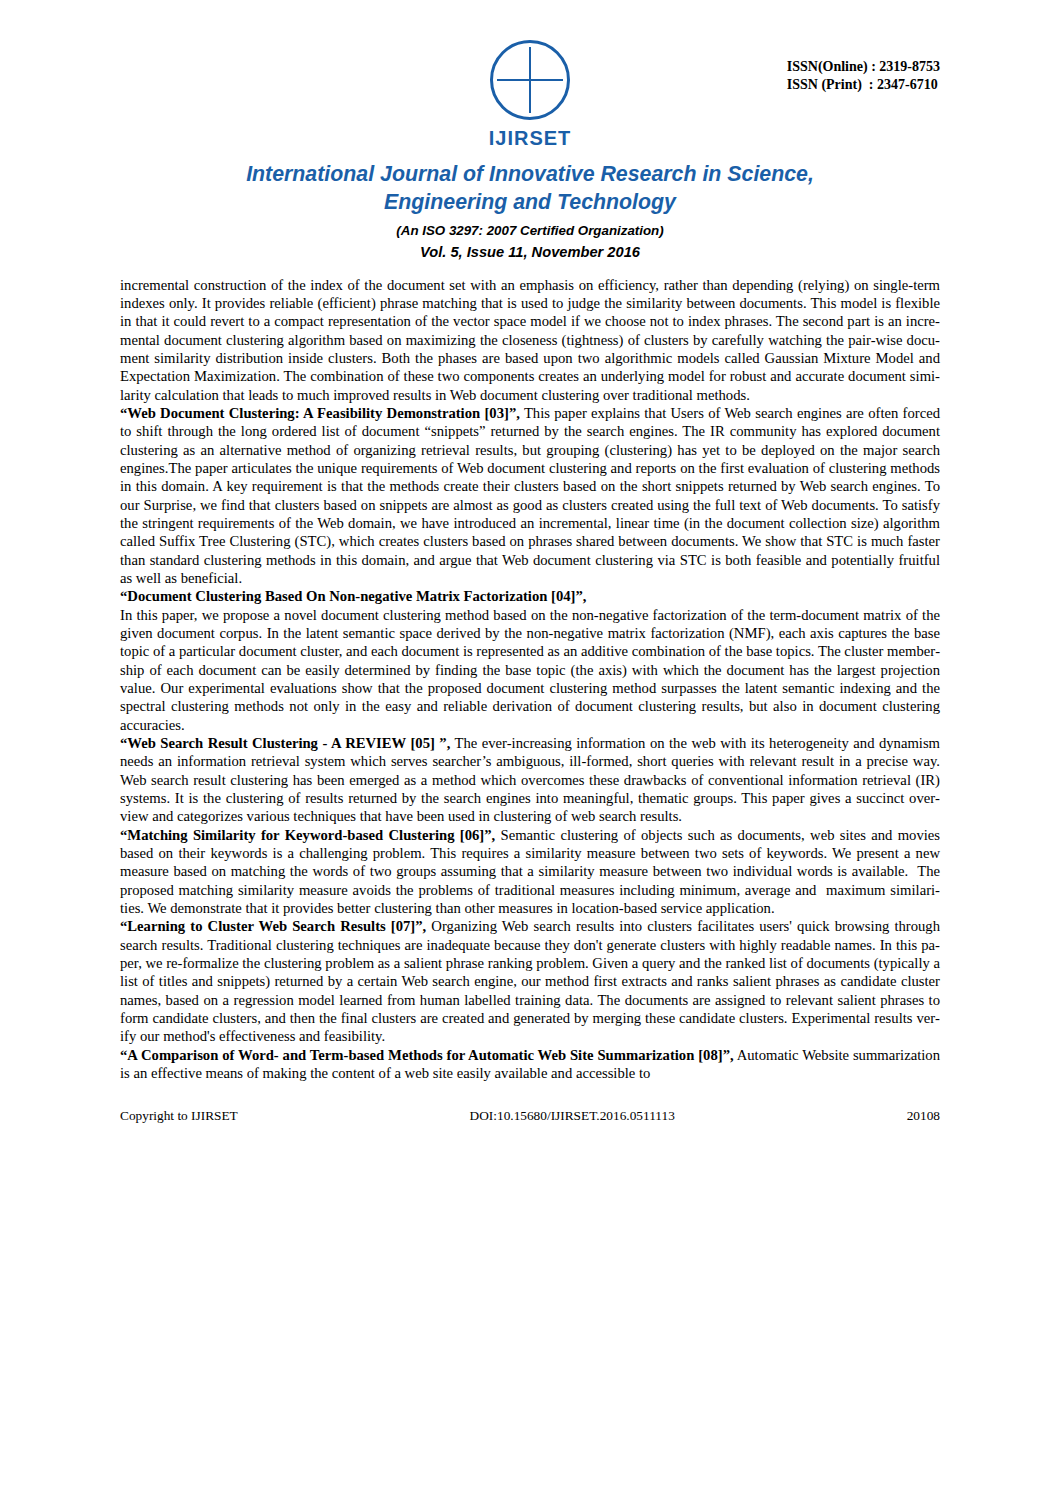ISSN(Online) : 2319-8753
ISSN (Print) : 2347-6710
IJIRSET
International Journal of Innovative Research in Science,
Engineering and Technology
(An ISO 3297: 2007 Certified Organization)
Vol. 5, Issue 11, November 2016
incremental construction of the index of the document set with an emphasis on efficiency, rather than depending (relying) on single-term indexes only. It provides reliable (efficient) phrase matching that is used to judge the similarity between documents. This model is flexible in that it could revert to a compact representation of the vector space model if we choose not to index phrases. The second part is an incremental document clustering algorithm based on maximizing the closeness (tightness) of clusters by carefully watching the pair-wise document similarity distribution inside clusters. Both the phases are based upon two algorithmic models called Gaussian Mixture Model and Expectation Maximization. The combination of these two components creates an underlying model for robust and accurate document similarity calculation that leads to much improved results in Web document clustering over traditional methods.
“Web Document Clustering: A Feasibility Demonstration [03]”, This paper explains that Users of Web search engines are often forced to shift through the long ordered list of document “snippets” returned by the search engines. The IR community has explored document clustering as an alternative method of organizing retrieval results, but grouping (clustering) has yet to be deployed on the major search engines.The paper articulates the unique requirements of Web document clustering and reports on the first evaluation of clustering methods in this domain. A key requirement is that the methods create their clusters based on the short snippets returned by Web search engines. To our Surprise, we find that clusters based on snippets are almost as good as clusters created using the full text of Web documents. To satisfy the stringent requirements of the Web domain, we have introduced an incremental, linear time (in the document collection size) algorithm called Suffix Tree Clustering (STC), which creates clusters based on phrases shared between documents. We show that STC is much faster than standard clustering methods in this domain, and argue that Web document clustering via STC is both feasible and potentially fruitful as well as beneficial.
“Document Clustering Based On Non-negative Matrix Factorization [04]”,
In this paper, we propose a novel document clustering method based on the non-negative factorization of the term-document matrix of the given document corpus. In the latent semantic space derived by the non-negative matrix factorization (NMF), each axis captures the base topic of a particular document cluster, and each document is represented as an additive combination of the base topics. The cluster membership of each document can be easily determined by finding the base topic (the axis) with which the document has the largest projection value. Our experimental evaluations show that the proposed document clustering method surpasses the latent semantic indexing and the spectral clustering methods not only in the easy and reliable derivation of document clustering results, but also in document clustering accuracies.
“Web Search Result Clustering - A REVIEW [05] ”, The ever-increasing information on the web with its heterogeneity and dynamism needs an information retrieval system which serves searcher’s ambiguous, ill-formed, short queries with relevant result in a precise way. Web search result clustering has been emerged as a method which overcomes these drawbacks of conventional information retrieval (IR) systems. It is the clustering of results returned by the search engines into meaningful, thematic groups. This paper gives a succinct overview and categorizes various techniques that have been used in clustering of web search results.
“Matching Similarity for Keyword-based Clustering [06]”, Semantic clustering of objects such as documents, web sites and movies based on their keywords is a challenging problem. This requires a similarity measure between two sets of keywords. We present a new measure based on matching the words of two groups assuming that a similarity measure between two individual words is available. The proposed matching similarity measure avoids the problems of traditional measures including minimum, average and maximum similarities. We demonstrate that it provides better clustering than other measures in location-based service application.
“Learning to Cluster Web Search Results [07]”, Organizing Web search results into clusters facilitates users' quick browsing through search results. Traditional clustering techniques are inadequate because they don't generate clusters with highly readable names. In this paper, we re-formalize the clustering problem as a salient phrase ranking problem. Given a query and the ranked list of documents (typically a list of titles and snippets) returned by a certain Web search engine, our method first extracts and ranks salient phrases as candidate cluster names, based on a regression model learned from human labelled training data. The documents are assigned to relevant salient phrases to form candidate clusters, and then the final clusters are created and generated by merging these candidate clusters. Experimental results verify our method's effectiveness and feasibility.
“A Comparison of Word- and Term-based Methods for Automatic Web Site Summarization [08]”, Automatic Website summarization is an effective means of making the content of a web site easily available and accessible to
Copyright to IJIRSET
DOI:10.15680/IJIRSET.2016.0511113
20108